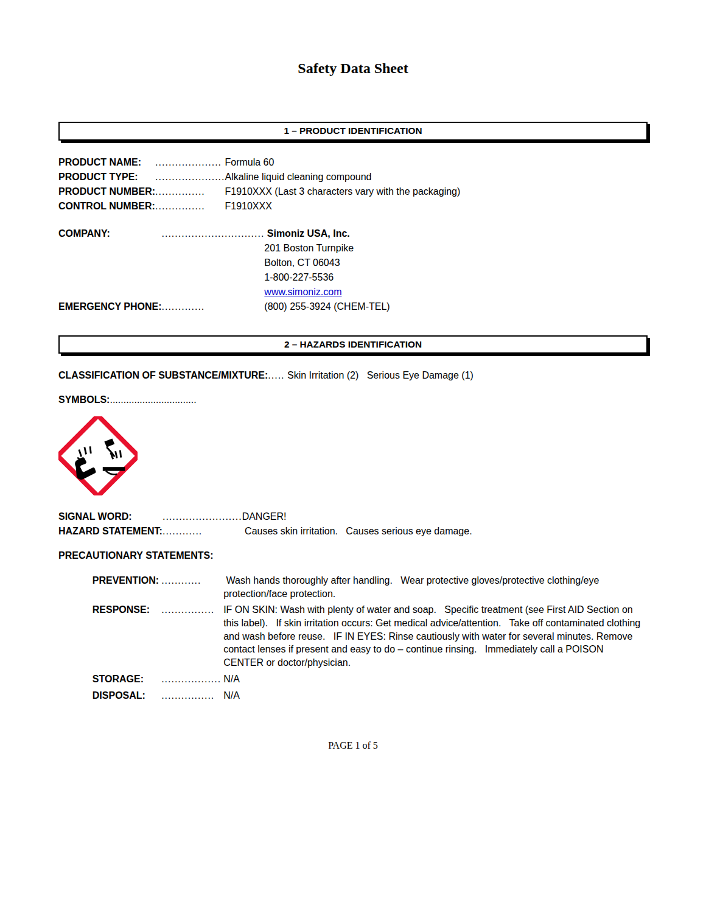Safety Data Sheet
1 – PRODUCT IDENTIFICATION
| PRODUCT NAME: | .................... | Formula 60 |
| PRODUCT TYPE: | ..................... | Alkaline liquid cleaning compound |
| PRODUCT NUMBER: | ............... | F1910XXX (Last 3 characters vary with the packaging) |
| CONTROL NUMBER: | ............... | F1910XXX |
| COMPANY: | ............................... | Simoniz USA, Inc. |
| | | 201 Boston Turnpike |
| | | Bolton, CT 06043 |
| | | 1-800-227-5536 |
| | | www.simoniz.com |
| EMERGENCY PHONE: | ............. | (800) 255-3924 (CHEM-TEL) |
2 – HAZARDS IDENTIFICATION
| CLASSIFICATION OF SUBSTANCE/MIXTURE: | ..... | Skin Irritation (2) Serious Eye Damage (1) |
SYMBOLS:................................
| SIGNAL WORD: | ........................ | DANGER! |
| HAZARD STATEMENT: | ............ | Causes skin irritation. Causes serious eye damage. |
PRECAUTIONARY STATEMENTS:
| PREVENTION: | ............ | Wash hands thoroughly after handling. Wear protective gloves/protective clothing/eye protection/face protection. |
| RESPONSE: | ................ | IF ON SKIN: Wash with plenty of water and soap. Specific treatment (see First AID Section on this label). If skin irritation occurs: Get medical advice/attention. Take off contaminated clothing and wash before reuse. IF IN EYES: Rinse cautiously with water for several minutes. Remove contact lenses if present and easy to do – continue rinsing. Immediately call a POISON CENTER or doctor/physician. |
| STORAGE: | .................. | N/A |
| DISPOSAL: | ................ | N/A |
PAGE 1 of 5